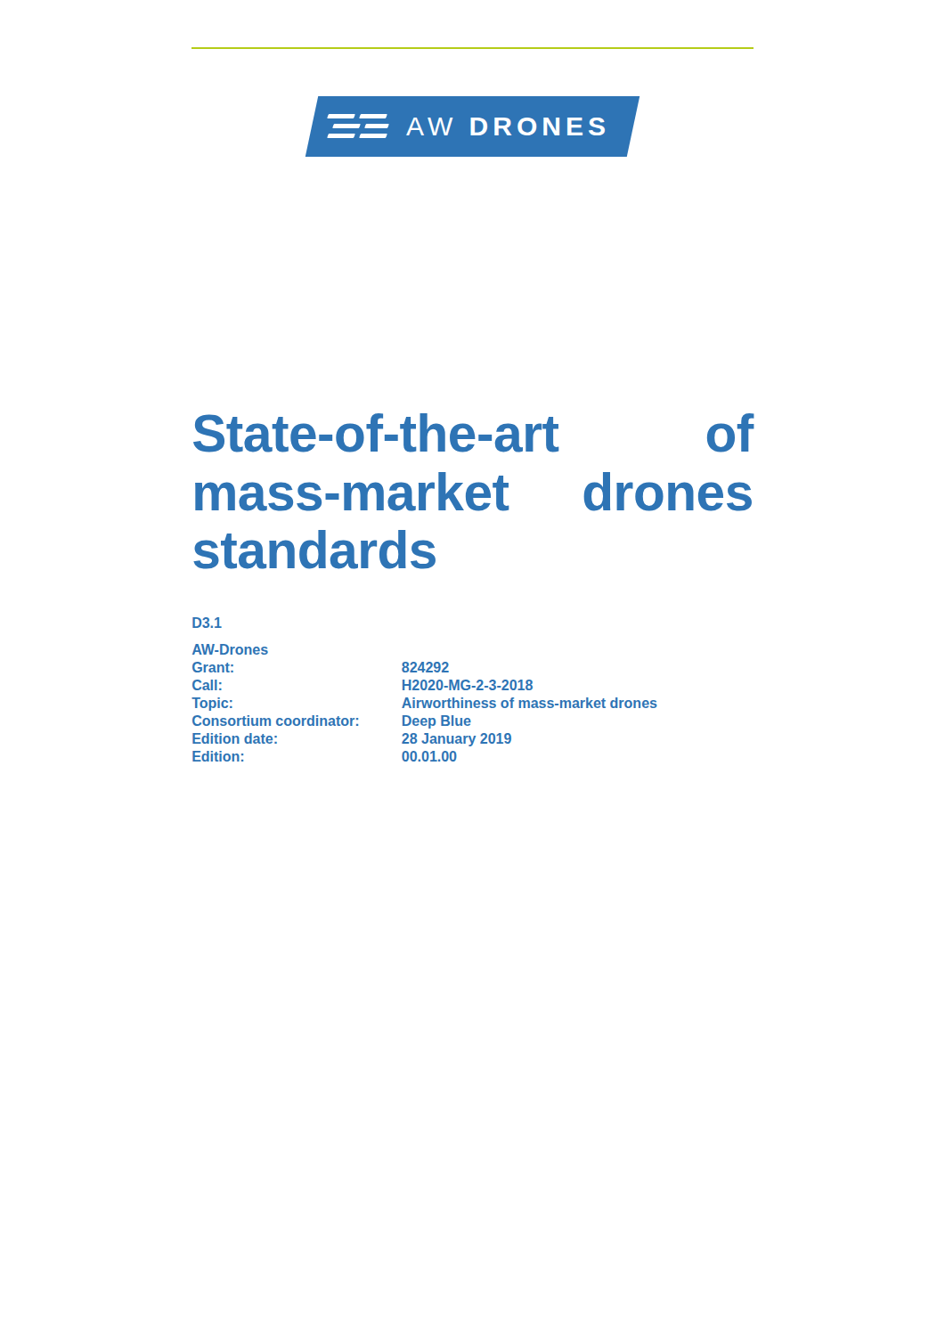AW DRONES
State-of-the-art of mass-market drones standards
D3.1
| AW-Drones | |
| Grant: | 824292 |
| Call: | H2020-MG-2-3-2018 |
| Topic: | Airworthiness of mass-market drones |
| Consortium coordinator: | Deep Blue |
| Edition date: | 28 January 2019 |
| Edition: | 00.01.00 |